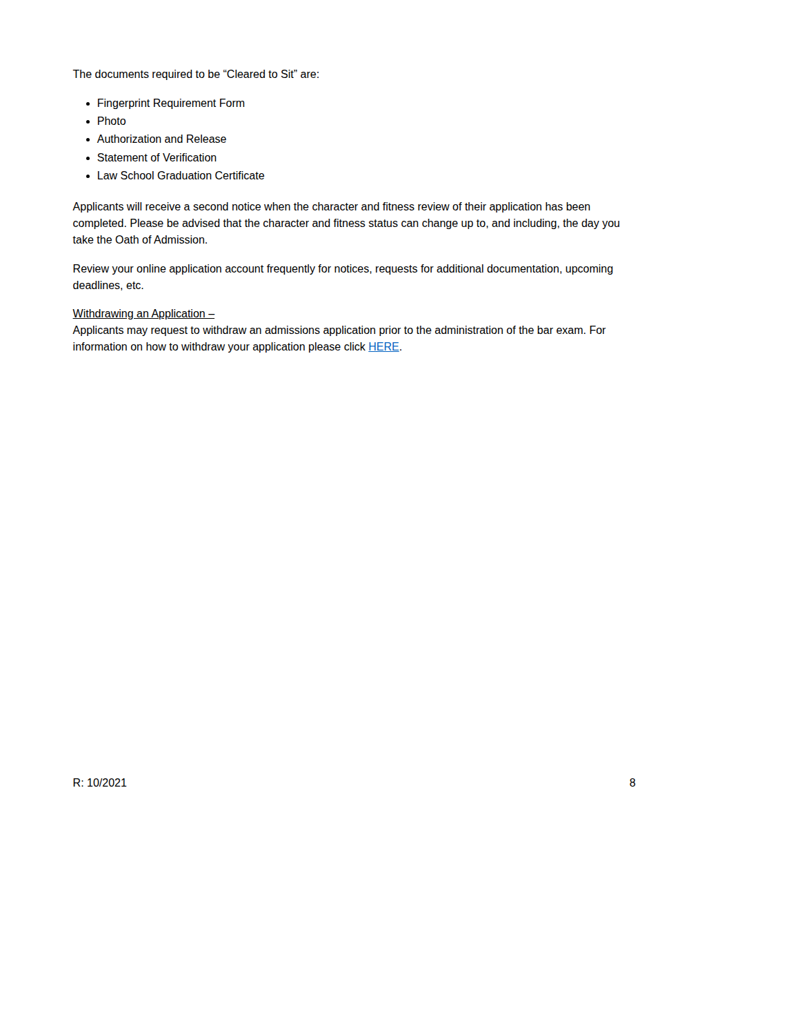The documents required to be “Cleared to Sit” are:
Fingerprint Requirement Form
Photo
Authorization and Release
Statement of Verification
Law School Graduation Certificate
Applicants will receive a second notice when the character and fitness review of their application has been completed. Please be advised that the character and fitness status can change up to, and including, the day you take the Oath of Admission.
Review your online application account frequently for notices, requests for additional documentation, upcoming deadlines, etc.
Withdrawing an Application –
Applicants may request to withdraw an admissions application prior to the administration of the bar exam. For information on how to withdraw your application please click HERE.
R: 10/2021 8